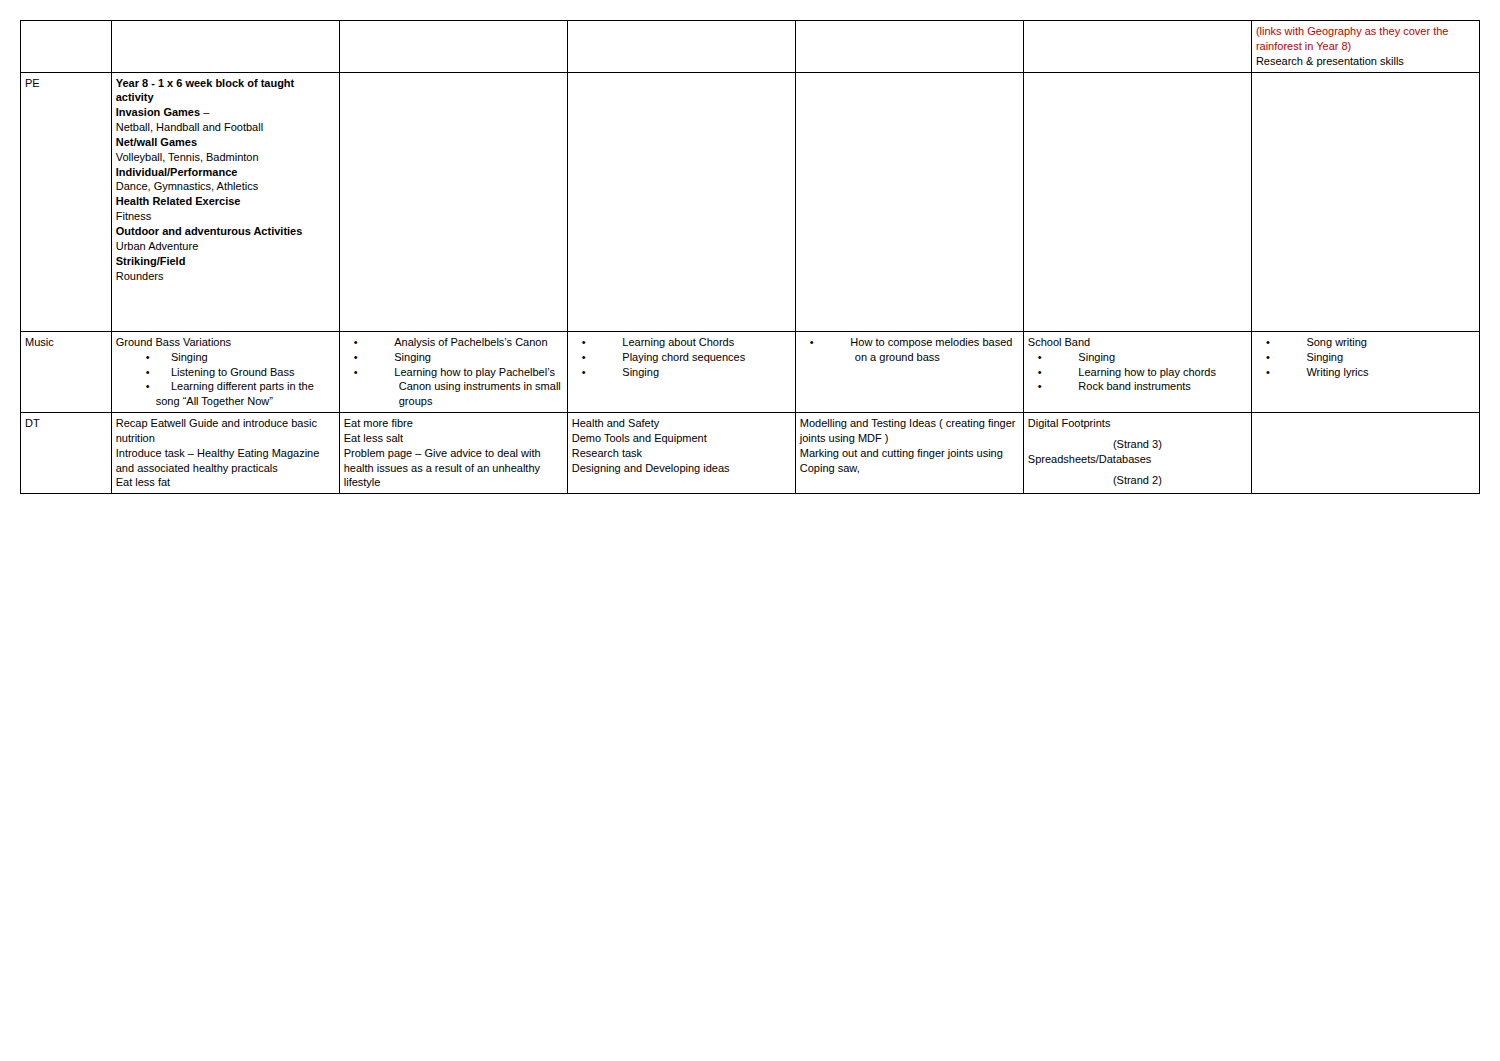| | | | | | | (links with Geography as they cover the rainforest in Year 8) Research & presentation skills |
| PE | Year 8 - 1 x 6 week block of taught activity Invasion Games – Netball, Handball and Football Net/wall Games Volleyball, Tennis, Badminton Individual/Performance Dance, Gymnastics, Athletics Health Related Exercise Fitness Outdoor and adventurous Activities Urban Adventure Striking/Field Rounders | | | | | |
| Music | Ground Bass Variations • Singing • Listening to Ground Bass • Learning different parts in the song “All Together Now” | • Analysis of Pachelbels’s Canon • Singing • Learning how to play Pachelbel’s Canon using instruments in small groups | • Learning about Chords • Playing chord sequences • Singing | • How to compose melodies based on a ground bass | School Band • Singing • Learning how to play chords • Rock band instruments | • Song writing • Singing • Writing lyrics |
| DT | Recap Eatwell Guide and introduce basic nutrition Introduce task – Healthy Eating Magazine and associated healthy practicals Eat less fat | Eat more fibre Eat less salt Problem page – Give advice to deal with health issues as a result of an unhealthy lifestyle | Health and Safety Demo Tools and Equipment Research task Designing and Developing ideas | Modelling and Testing Ideas ( creating finger joints using MDF ) Marking out and cutting finger joints using Coping saw, | Digital Footprints (Strand 3) Spreadsheets/Databases (Strand 2) | |